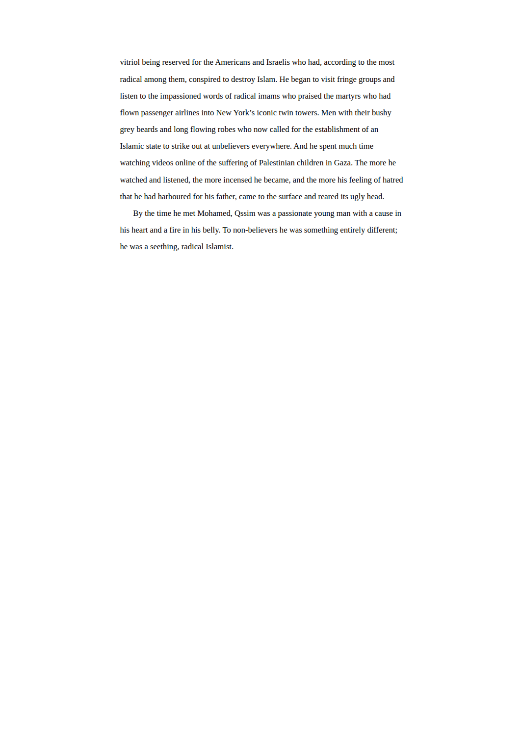vitriol being reserved for the Americans and Israelis who had, according to the most radical among them, conspired to destroy Islam. He began to visit fringe groups and listen to the impassioned words of radical imams who praised the martyrs who had flown passenger airlines into New York’s iconic twin towers. Men with their bushy grey beards and long flowing robes who now called for the establishment of an Islamic state to strike out at unbelievers everywhere. And he spent much time watching videos online of the suffering of Palestinian children in Gaza. The more he watched and listened, the more incensed he became, and the more his feeling of hatred that he had harboured for his father, came to the surface and reared its ugly head.
By the time he met Mohamed, Qssim was a passionate young man with a cause in his heart and a fire in his belly. To non-believers he was something entirely different; he was a seething, radical Islamist.